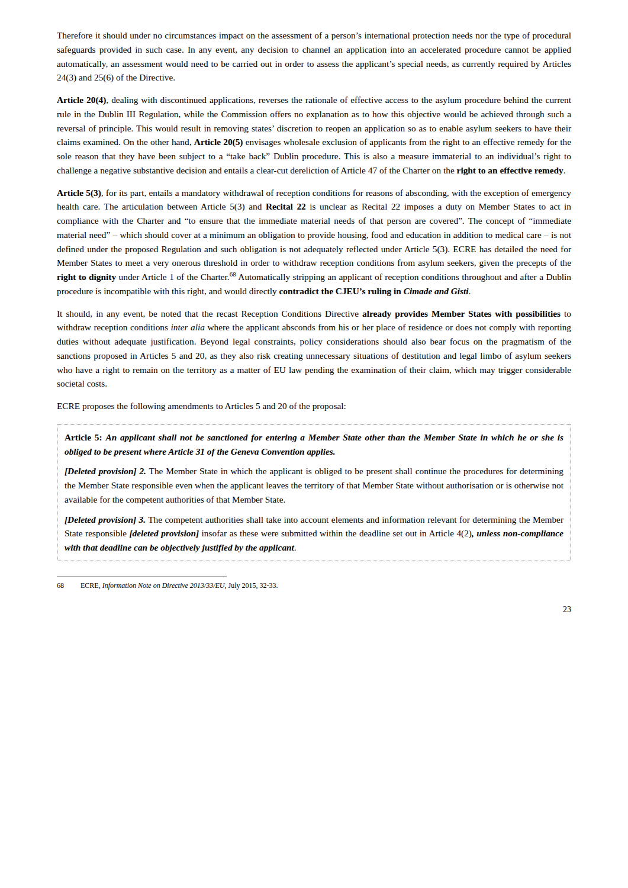Therefore it should under no circumstances impact on the assessment of a person’s international protection needs nor the type of procedural safeguards provided in such case. In any event, any decision to channel an application into an accelerated procedure cannot be applied automatically, an assessment would need to be carried out in order to assess the applicant’s special needs, as currently required by Articles 24(3) and 25(6) of the Directive.
Article 20(4), dealing with discontinued applications, reverses the rationale of effective access to the asylum procedure behind the current rule in the Dublin III Regulation, while the Commission offers no explanation as to how this objective would be achieved through such a reversal of principle. This would result in removing states’ discretion to reopen an application so as to enable asylum seekers to have their claims examined. On the other hand, Article 20(5) envisages wholesale exclusion of applicants from the right to an effective remedy for the sole reason that they have been subject to a “take back” Dublin procedure. This is also a measure immaterial to an individual’s right to challenge a negative substantive decision and entails a clear-cut dereliction of Article 47 of the Charter on the right to an effective remedy.
Article 5(3), for its part, entails a mandatory withdrawal of reception conditions for reasons of absconding, with the exception of emergency health care. The articulation between Article 5(3) and Recital 22 is unclear as Recital 22 imposes a duty on Member States to act in compliance with the Charter and “to ensure that the immediate material needs of that person are covered”. The concept of “immediate material need” – which should cover at a minimum an obligation to provide housing, food and education in addition to medical care – is not defined under the proposed Regulation and such obligation is not adequately reflected under Article 5(3). ECRE has detailed the need for Member States to meet a very onerous threshold in order to withdraw reception conditions from asylum seekers, given the precepts of the right to dignity under Article 1 of the Charter.68 Automatically stripping an applicant of reception conditions throughout and after a Dublin procedure is incompatible with this right, and would directly contradict the CJEU’s ruling in Cimade and Gisti.
It should, in any event, be noted that the recast Reception Conditions Directive already provides Member States with possibilities to withdraw reception conditions inter alia where the applicant absconds from his or her place of residence or does not comply with reporting duties without adequate justification. Beyond legal constraints, policy considerations should also bear focus on the pragmatism of the sanctions proposed in Articles 5 and 20, as they also risk creating unnecessary situations of destitution and legal limbo of asylum seekers who have a right to remain on the territory as a matter of EU law pending the examination of their claim, which may trigger considerable societal costs.
ECRE proposes the following amendments to Articles 5 and 20 of the proposal:
Article 5: An applicant shall not be sanctioned for entering a Member State other than the Member State in which he or she is obliged to be present where Article 31 of the Geneva Convention applies.
[Deleted provision] 2. The Member State in which the applicant is obliged to be present shall continue the procedures for determining the Member State responsible even when the applicant leaves the territory of that Member State without authorisation or is otherwise not available for the competent authorities of that Member State.
[Deleted provision] 3. The competent authorities shall take into account elements and information relevant for determining the Member State responsible [deleted provision] insofar as these were submitted within the deadline set out in Article 4(2), unless non-compliance with that deadline can be objectively justified by the applicant.
68 ECRE, Information Note on Directive 2013/33/EU, July 2015, 32-33.
23